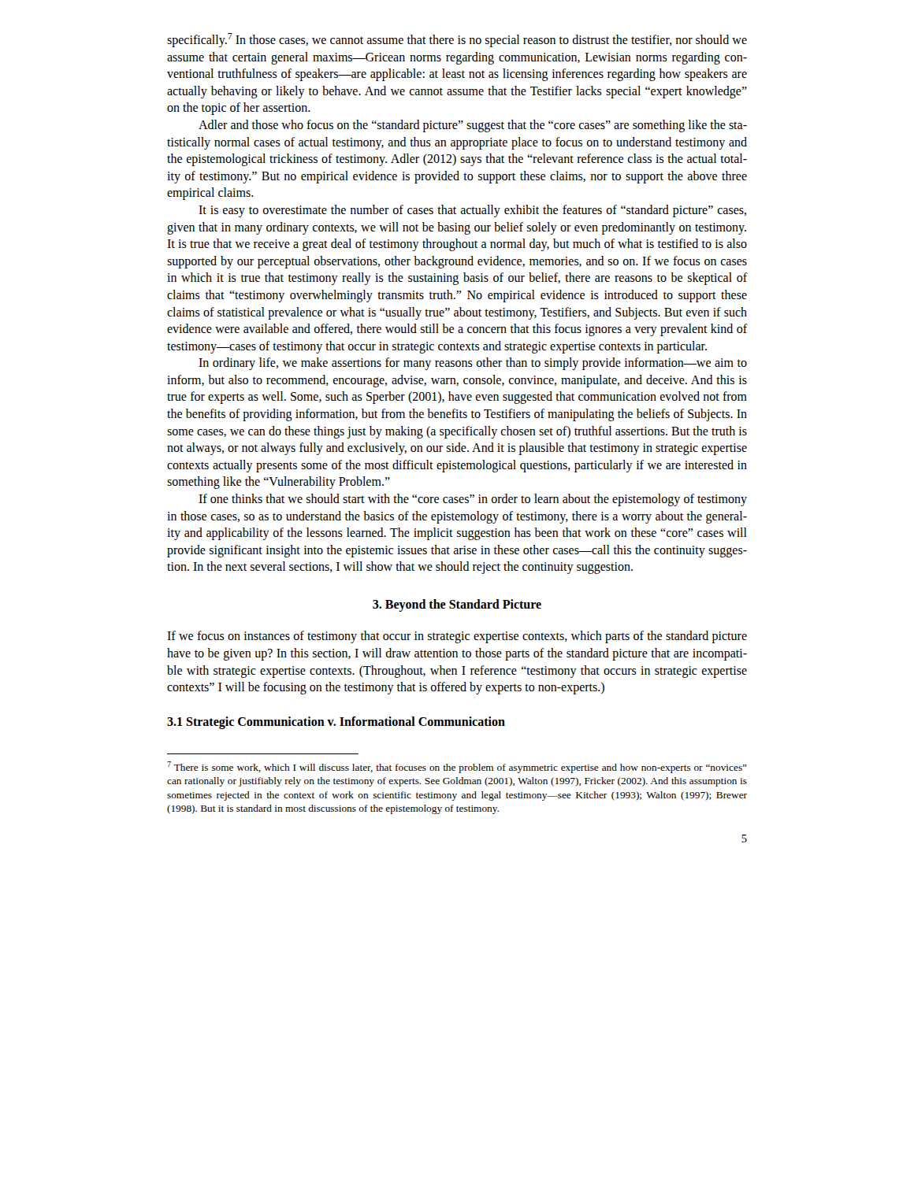specifically.7 In those cases, we cannot assume that there is no special reason to distrust the testifier, nor should we assume that certain general maxims—Gricean norms regarding communication, Lewisian norms regarding conventional truthfulness of speakers—are applicable: at least not as licensing inferences regarding how speakers are actually behaving or likely to behave. And we cannot assume that the Testifier lacks special “expert knowledge” on the topic of her assertion.
Adler and those who focus on the “standard picture” suggest that the “core cases” are something like the statistically normal cases of actual testimony, and thus an appropriate place to focus on to understand testimony and the epistemological trickiness of testimony. Adler (2012) says that the “relevant reference class is the actual totality of testimony.” But no empirical evidence is provided to support these claims, nor to support the above three empirical claims.
It is easy to overestimate the number of cases that actually exhibit the features of “standard picture” cases, given that in many ordinary contexts, we will not be basing our belief solely or even predominantly on testimony. It is true that we receive a great deal of testimony throughout a normal day, but much of what is testified to is also supported by our perceptual observations, other background evidence, memories, and so on. If we focus on cases in which it is true that testimony really is the sustaining basis of our belief, there are reasons to be skeptical of claims that “testimony overwhelmingly transmits truth.” No empirical evidence is introduced to support these claims of statistical prevalence or what is “usually true” about testimony, Testifiers, and Subjects. But even if such evidence were available and offered, there would still be a concern that this focus ignores a very prevalent kind of testimony—cases of testimony that occur in strategic contexts and strategic expertise contexts in particular.
In ordinary life, we make assertions for many reasons other than to simply provide information—we aim to inform, but also to recommend, encourage, advise, warn, console, convince, manipulate, and deceive. And this is true for experts as well. Some, such as Sperber (2001), have even suggested that communication evolved not from the benefits of providing information, but from the benefits to Testifiers of manipulating the beliefs of Subjects. In some cases, we can do these things just by making (a specifically chosen set of) truthful assertions. But the truth is not always, or not always fully and exclusively, on our side. And it is plausible that testimony in strategic expertise contexts actually presents some of the most difficult epistemological questions, particularly if we are interested in something like the “Vulnerability Problem.”
If one thinks that we should start with the “core cases” in order to learn about the epistemology of testimony in those cases, so as to understand the basics of the epistemology of testimony, there is a worry about the generality and applicability of the lessons learned. The implicit suggestion has been that work on these “core” cases will provide significant insight into the epistemic issues that arise in these other cases—call this the continuity suggestion. In the next several sections, I will show that we should reject the continuity suggestion.
3. Beyond the Standard Picture
If we focus on instances of testimony that occur in strategic expertise contexts, which parts of the standard picture have to be given up? In this section, I will draw attention to those parts of the standard picture that are incompatible with strategic expertise contexts. (Throughout, when I reference “testimony that occurs in strategic expertise contexts” I will be focusing on the testimony that is offered by experts to non-experts.)
3.1 Strategic Communication v. Informational Communication
7 There is some work, which I will discuss later, that focuses on the problem of asymmetric expertise and how non-experts or “novices” can rationally or justifiably rely on the testimony of experts. See Goldman (2001), Walton (1997), Fricker (2002). And this assumption is sometimes rejected in the context of work on scientific testimony and legal testimony—see Kitcher (1993); Walton (1997); Brewer (1998). But it is standard in most discussions of the epistemology of testimony.
5